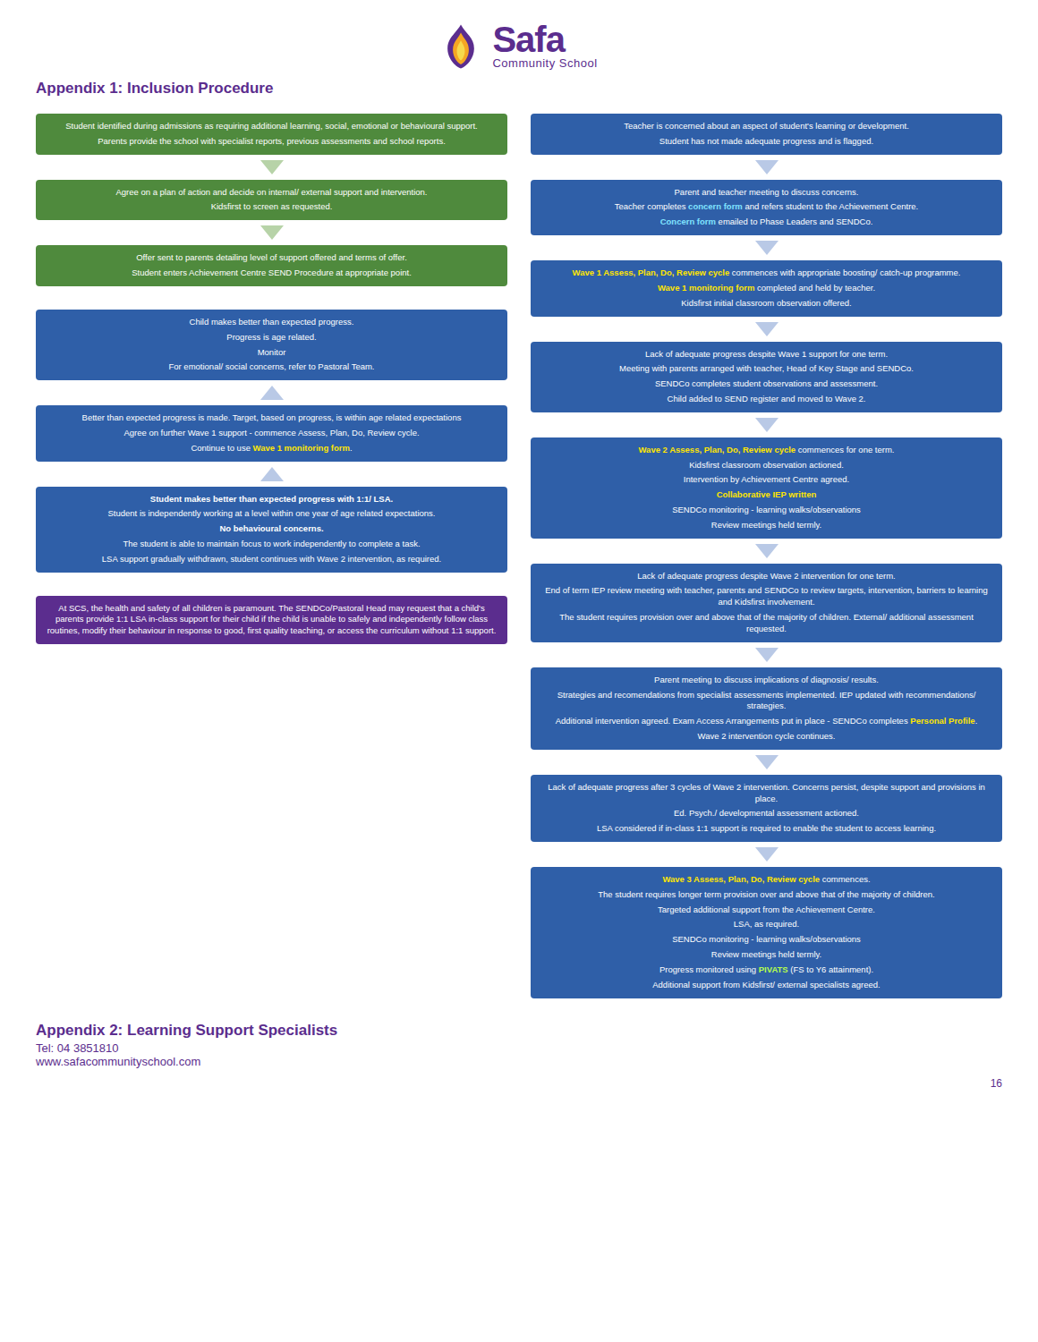Safa
Community School
Appendix 1: Inclusion Procedure
Student identified during admissions as requiring additional learning, social, emotional or behavioural support.
Parents provide the school with specialist reports, previous assessments and school reports.
Agree on a plan of action and decide on internal/ external support and intervention.
Kidsfirst to screen as requested.
Offer sent to parents detailing level of support offered and terms of offer.
Student enters Achievement Centre SEND Procedure at appropriate point.
Child makes better than expected progress.
Progress is age related.
Monitor
For emotional/ social concerns, refer to Pastoral Team.
Better than expected progress is made. Target, based on progress, is within age related expectations
Agree on further Wave 1 support - commence Assess, Plan, Do, Review cycle.
Continue to use Wave 1 monitoring form.
Student makes better than expected progress with 1:1/ LSA.
Student is independently working at a level within one year of age related expectations.
No behavioural concerns.
The student is able to maintain focus to work independently to complete a task.
LSA support gradually withdrawn, student continues with Wave 2 intervention, as required.
At SCS, the health and safety of all children is paramount. The SENDCo/Pastoral Head may request that a child's parents provide 1:1 LSA in-class support for their child if the child is unable to safely and independently follow class routines, modify their behaviour in response to good, first quality teaching, or access the curriculum without 1:1 support.
Teacher is concerned about an aspect of student's learning or development.
Student has not made adequate progress and is flagged.
Parent and teacher meeting to discuss concerns.
Teacher completes concern form and refers student to the Achievement Centre.
Concern form emailed to Phase Leaders and SENDCo.
Wave 1 Assess, Plan, Do, Review cycle commences with appropriate boosting/ catch-up programme.
Wave 1 monitoring form completed and held by teacher.
Kidsfirst initial classroom observation offered.
Lack of adequate progress despite Wave 1 support for one term.
Meeting with parents arranged with teacher, Head of Key Stage and SENDCo.
SENDCo completes student observations and assessment.
Child added to SEND register and moved to Wave 2.
Wave 2 Assess, Plan, Do, Review cycle commences for one term.
Kidsfirst classroom observation actioned.
Intervention by Achievement Centre agreed.
Collaborative IEP written
SENDCo monitoring - learning walks/observations
Review meetings held termly.
Lack of adequate progress despite Wave 2 intervention for one term.
End of term IEP review meeting with teacher, parents and SENDCo to review targets, intervention, barriers to learning and Kidsfirst involvement.
The student requires provision over and above that of the majority of children. External/ additional assessment requested.
Parent meeting to discuss implications of diagnosis/ results.
Strategies and recomendations from specialist assessments implemented. IEP updated with recommendations/ strategies.
Additional intervention agreed. Exam Access Arrangements put in place - SENDCo completes Personal Profile.
Wave 2 intervention cycle continues.
Lack of adequate progress after 3 cycles of Wave 2 intervention. Concerns persist, despite support and provisions in place.
Ed. Psych./ developmental assessment actioned.
LSA considered if in-class 1:1 support is required to enable the student to access learning.
Wave 3 Assess, Plan, Do, Review cycle commences.
The student requires longer term provision over and above that of the majority of children.
Targeted additional support from the Achievement Centre.
LSA, as required.
SENDCo monitoring - learning walks/observations
Review meetings held termly.
Progress monitored using PIVATS (FS to Y6 attainment).
Additional support from Kidsfirst/ external specialists agreed.
Appendix 2: Learning Support Specialists
Tel: 04 3851810
www.safacommunityschool.com
16